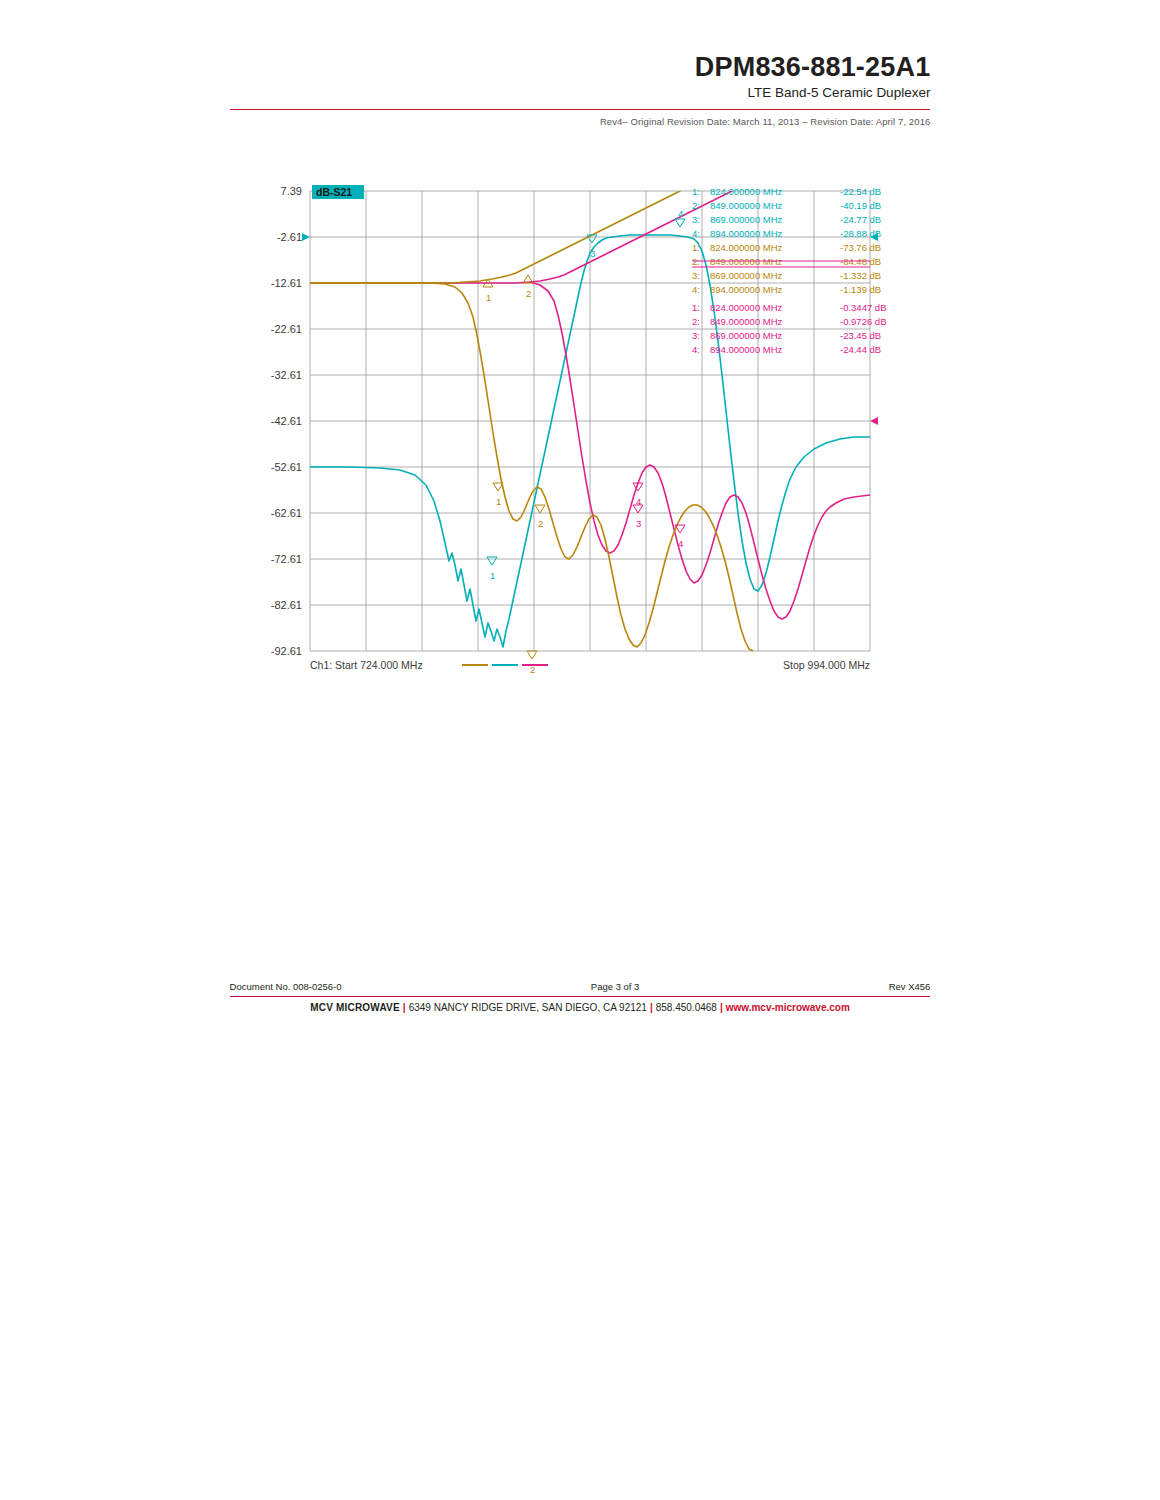DPM836-881-25A1
LTE Band-5 Ceramic Duplexer
Rev4– Original Revision Date: March 11, 2013 – Revision Date: April 7, 2016
7.39 -2.61 -12.61 -22.61 -32.61 -42.61 -52.61 -62.61 -72.61 -82.61 -92.61 dB-S21 1 2 1 2 2 3 4 1 4 3 4 1:824.000000 MHz-22.54 dB 2:849.000000 MHz-40.19 dB 3:869.000000 MHz-24.77 dB 4:894.000000 MHz-28.88 dB 1:824.000000 MHz-73.76 dB 2:849.000000 MHz-84.48 dB 3:869.000000 MHz-1.332 dB 4:894.000000 MHz-1.139 dB 1:824.000000 MHz-0.3447 dB 2:849.000000 MHz-0.9726 dB 3:869.000000 MHz-23.45 dB 4:894.000000 MHz-24.44 dB Ch1: Start 724.000 MHz Stop 994.000 MHz
Document No. 008-0256-0
Page 3 of 3
Rev X456
MCV MICROWAVE|6349 NANCY RIDGE DRIVE, SAN DIEGO, CA 92121|858.450.0468|www.mcv-microwave.com